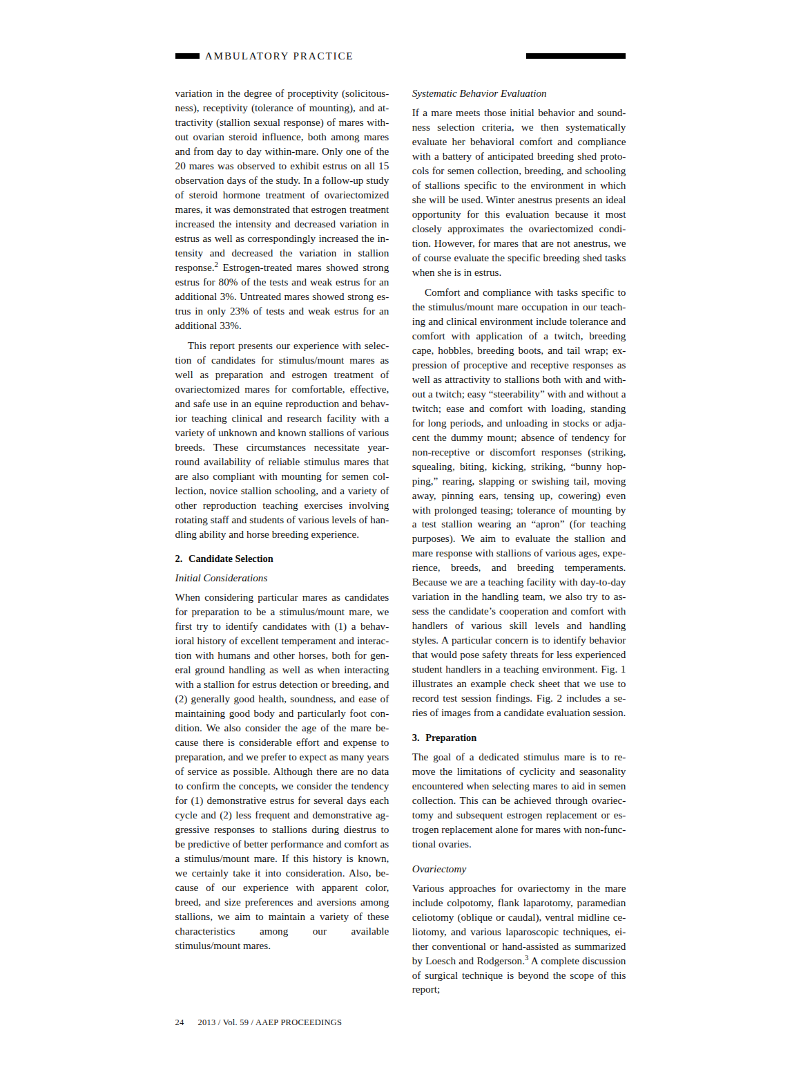Ambulatory Practice
variation in the degree of proceptivity (solicitousness), receptivity (tolerance of mounting), and attractivity (stallion sexual response) of mares without ovarian steroid influence, both among mares and from day to day within-mare. Only one of the 20 mares was observed to exhibit estrus on all 15 observation days of the study. In a follow-up study of steroid hormone treatment of ovariectomized mares, it was demonstrated that estrogen treatment increased the intensity and decreased variation in estrus as well as correspondingly increased the intensity and decreased the variation in stallion response.2 Estrogen-treated mares showed strong estrus for 80% of the tests and weak estrus for an additional 3%. Untreated mares showed strong estrus in only 23% of tests and weak estrus for an additional 33%.
This report presents our experience with selection of candidates for stimulus/mount mares as well as preparation and estrogen treatment of ovariectomized mares for comfortable, effective, and safe use in an equine reproduction and behavior teaching clinical and research facility with a variety of unknown and known stallions of various breeds. These circumstances necessitate year-round availability of reliable stimulus mares that are also compliant with mounting for semen collection, novice stallion schooling, and a variety of other reproduction teaching exercises involving rotating staff and students of various levels of handling ability and horse breeding experience.
2. Candidate Selection
Initial Considerations
When considering particular mares as candidates for preparation to be a stimulus/mount mare, we first try to identify candidates with (1) a behavioral history of excellent temperament and interaction with humans and other horses, both for general ground handling as well as when interacting with a stallion for estrus detection or breeding, and (2) generally good health, soundness, and ease of maintaining good body and particularly foot condition. We also consider the age of the mare because there is considerable effort and expense to preparation, and we prefer to expect as many years of service as possible. Although there are no data to confirm the concepts, we consider the tendency for (1) demonstrative estrus for several days each cycle and (2) less frequent and demonstrative aggressive responses to stallions during diestrus to be predictive of better performance and comfort as a stimulus/mount mare. If this history is known, we certainly take it into consideration. Also, because of our experience with apparent color, breed, and size preferences and aversions among stallions, we aim to maintain a variety of these characteristics among our available stimulus/mount mares.
Systematic Behavior Evaluation
If a mare meets those initial behavior and soundness selection criteria, we then systematically evaluate her behavioral comfort and compliance with a battery of anticipated breeding shed protocols for semen collection, breeding, and schooling of stallions specific to the environment in which she will be used. Winter anestrus presents an ideal opportunity for this evaluation because it most closely approximates the ovariectomized condition. However, for mares that are not anestrus, we of course evaluate the specific breeding shed tasks when she is in estrus.
Comfort and compliance with tasks specific to the stimulus/mount mare occupation in our teaching and clinical environment include tolerance and comfort with application of a twitch, breeding cape, hobbles, breeding boots, and tail wrap; expression of proceptive and receptive responses as well as attractivity to stallions both with and without a twitch; easy “steerability” with and without a twitch; ease and comfort with loading, standing for long periods, and unloading in stocks or adjacent the dummy mount; absence of tendency for non-receptive or discomfort responses (striking, squealing, biting, kicking, striking, “bunny hopping,” rearing, slapping or swishing tail, moving away, pinning ears, tensing up, cowering) even with prolonged teasing; tolerance of mounting by a test stallion wearing an “apron” (for teaching purposes). We aim to evaluate the stallion and mare response with stallions of various ages, experience, breeds, and breeding temperaments. Because we are a teaching facility with day-to-day variation in the handling team, we also try to assess the candidate’s cooperation and comfort with handlers of various skill levels and handling styles. A particular concern is to identify behavior that would pose safety threats for less experienced student handlers in a teaching environment. Fig. 1 illustrates an example check sheet that we use to record test session findings. Fig. 2 includes a series of images from a candidate evaluation session.
3. Preparation
The goal of a dedicated stimulus mare is to remove the limitations of cyclicity and seasonality encountered when selecting mares to aid in semen collection. This can be achieved through ovariectomy and subsequent estrogen replacement or estrogen replacement alone for mares with non-functional ovaries.
Ovariectomy
Various approaches for ovariectomy in the mare include colpotomy, flank laparotomy, paramedian celiotomy (oblique or caudal), ventral midline celiotomy, and various laparoscopic techniques, either conventional or hand-assisted as summarized by Loesch and Rodgerson.3 A complete discussion of surgical technique is beyond the scope of this report;
242013 / Vol. 59 / AAEP PROCEEDINGS